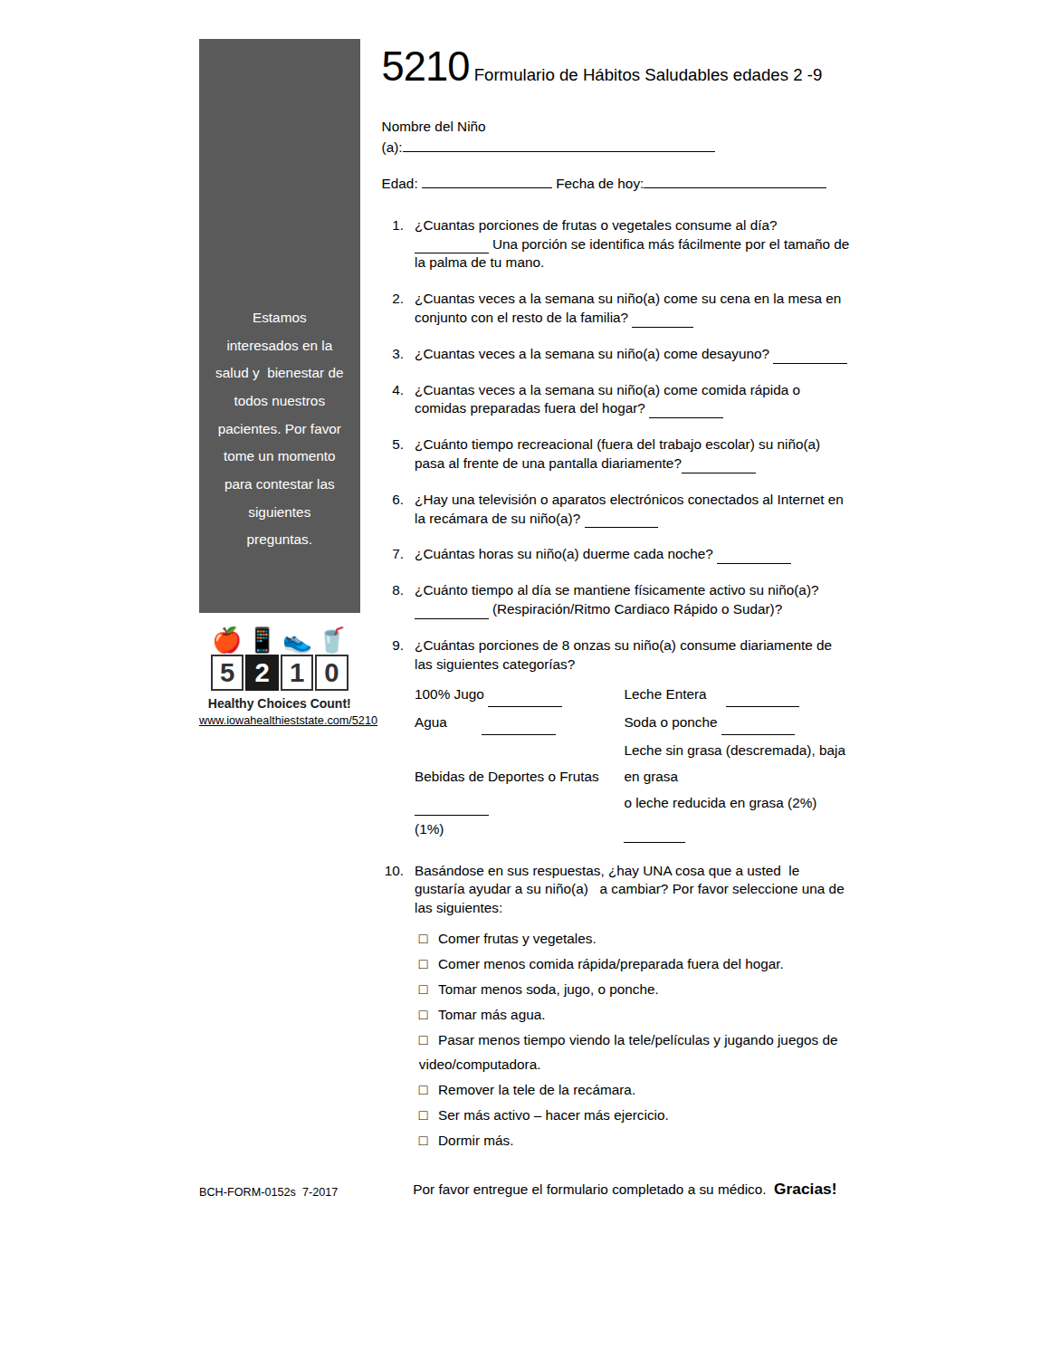Estamos interesados en la salud y bienestar de todos nuestros pacientes. Por favor tome un momento para contestar las siguientes preguntas.
🍎 📱 👟 🥤
5
2
1
0
Healthy Choices Count!
www.iowahealthieststate.com/5210
5210 Formulario de Hábitos Saludables edades 2 -9
Nombre del Niño
(a):
Edad: Fecha de hoy:
¿Cuantas porciones de frutas o vegetales consume al día? Una porción se identifica más fácilmente por el tamaño de la palma de tu mano.
¿Cuantas veces a la semana su niño(a) come su cena en la mesa en conjunto con el resto de la familia?
¿Cuantas veces a la semana su niño(a) come desayuno?
¿Cuantas veces a la semana su niño(a) come comida rápida o comidas preparadas fuera del hogar?
¿Cuánto tiempo recreacional (fuera del trabajo escolar) su niño(a) pasa al frente de una pantalla diariamente?
¿Hay una televisión o aparatos electrónicos conectados al Internet en la recámara de su niño(a)?
¿Cuántas horas su niño(a) duerme cada noche?
¿Cuánto tiempo al día se mantiene físicamente activo su niño(a)? (Respiración/Ritmo Cardiaco Rápido o Sudar)?
¿Cuántas porciones de 8 onzas su niño(a) consume diariamente de las siguientes categorías?
| 100% Jugo | Leche Entera |
| Agua | Soda o ponche |
| Bebidas de Deportes o Frutas (1%) | Leche sin grasa (descremada), baja en grasa o leche reducida en grasa (2%) |
Basándose en sus respuestas, ¿hay UNA cosa que a usted le gustaría ayudar a su niño(a) a cambiar? Por favor seleccione una de las siguientes:
Comer frutas y vegetales.
Comer menos comida rápida/preparada fuera del hogar.
Tomar menos soda, jugo, o ponche.
Tomar más agua.
Pasar menos tiempo viendo la tele/películas y jugando juegos de video/computadora.
Remover la tele de la recámara.
Ser más activo – hacer más ejercicio.
Dormir más.
Por favor entregue el formulario completado a su médico. Gracias!
BCH-FORM-0152s 7-2017